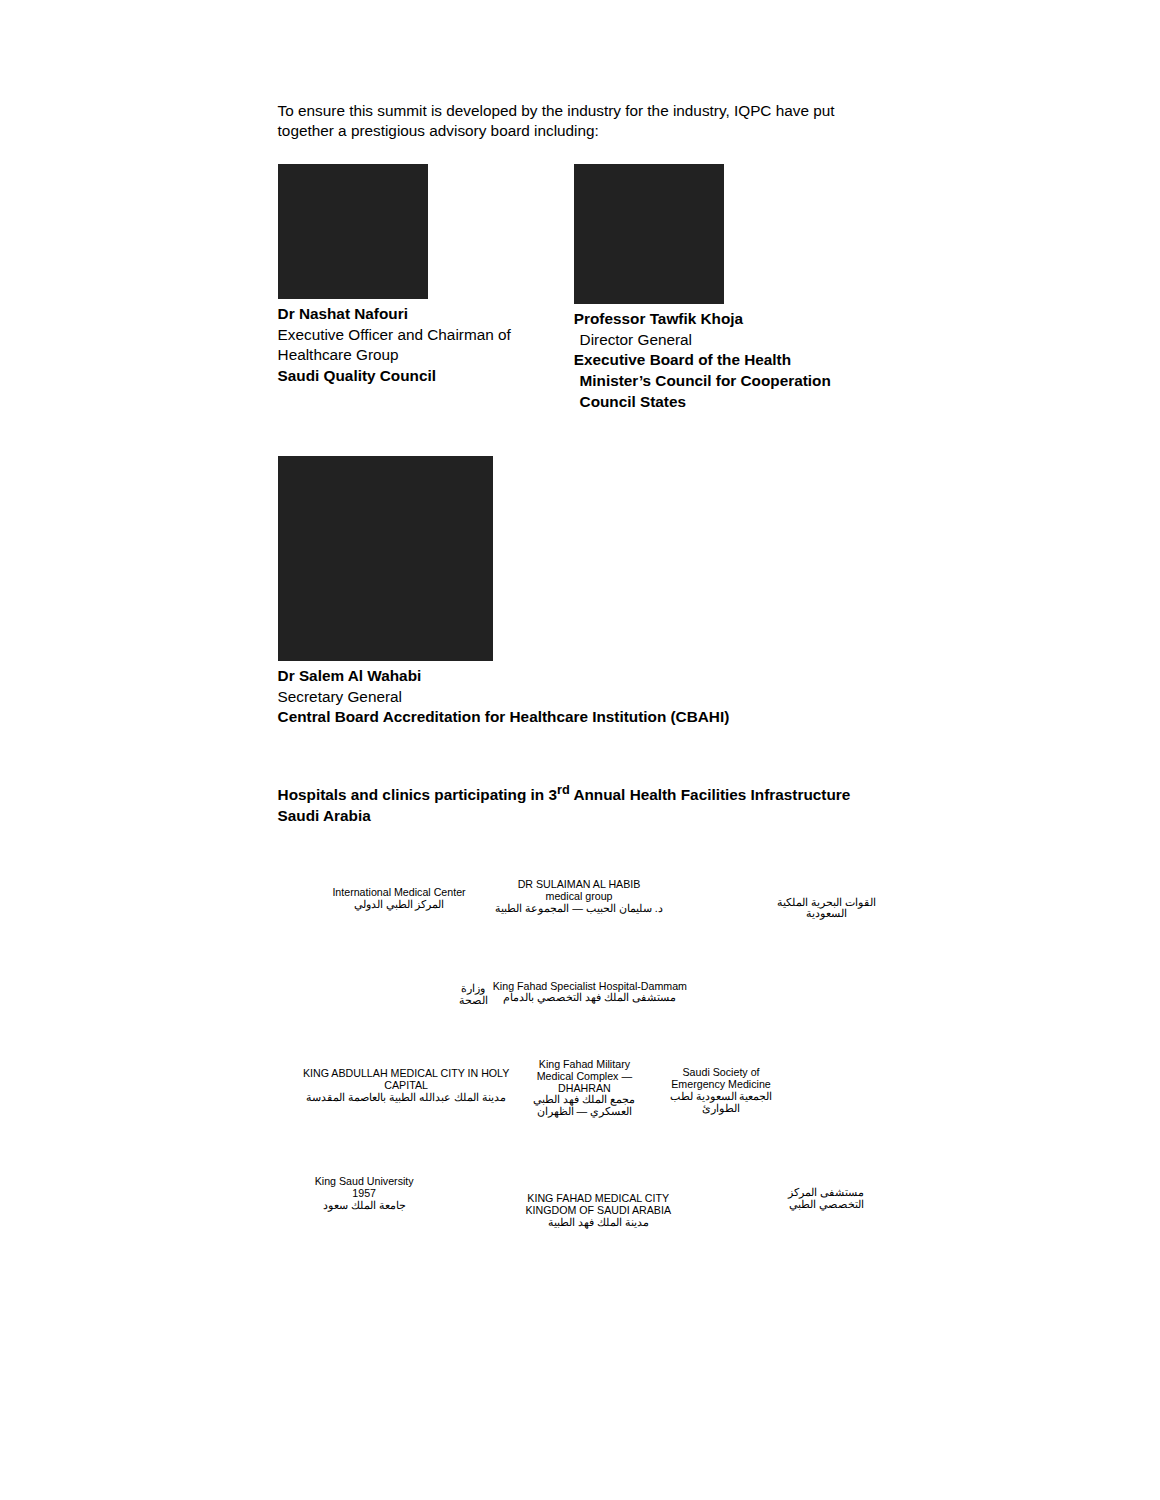To ensure this summit is developed by the industry for the industry, IQPC have put together a prestigious advisory board including:
| Dr Nashat Nafouri Executive Officer and Chairman of Healthcare Group Saudi Quality Council | Professor Tawfik Khoja Director General Executive Board of the Health Minister’s Council for Cooperation Council States |
Dr Salem Al Wahabi
Secretary General
Central Board Accreditation for Healthcare Institution (CBAHI)
Hospitals and clinics participating in 3rd Annual Health Facilities Infrastructure Saudi Arabia
International Medical Center
المركز الطبي الدولي
DR SULAIMAN AL HABIB
medical group
د. سليمان الحبيب — المجموعة الطبية
القوات البحرية الملكية السعودية
King Fahad Specialist Hospital-Dammam
مستشفى الملك فهد التخصصي بالدمام
وزارة الصحة
KING ABDULLAH MEDICAL CITY IN HOLY CAPITAL
مدينة الملك عبدالله الطبية بالعاصمة المقدسة
King Fahad Military Medical Complex — DHAHRAN
مجمع الملك فهد الطبي العسكري — الظهران
Saudi Society of Emergency Medicine
الجمعية السعودية لطب الطوارئ
King Saud University 1957
جامعة الملك سعود
KING FAHAD MEDICAL CITY
KINGDOM OF SAUDI ARABIA
مدينة الملك فهد الطبية
مستشفى المركز التخصصي الطبي